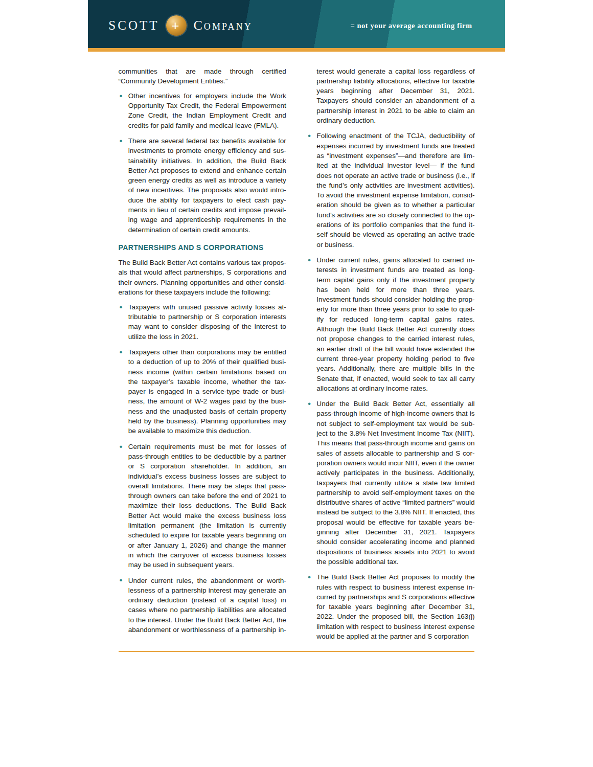Scott + Company
= not your average accounting firm
communities that are made through certified “Community Development Entities.”
Other incentives for employers include the Work Opportunity Tax Credit, the Federal Empowerment Zone Credit, the Indian Employment Credit and credits for paid family and medical leave (FMLA).
There are several federal tax benefits available for investments to promote energy efficiency and sustainability initiatives. In addition, the Build Back Better Act proposes to extend and enhance certain green energy credits as well as introduce a variety of new incentives. The proposals also would introduce the ability for taxpayers to elect cash payments in lieu of certain credits and impose prevailing wage and apprenticeship requirements in the determination of certain credit amounts.
Partnerships and S Corporations
The Build Back Better Act contains various tax proposals that would affect partnerships, S corporations and their owners. Planning opportunities and other considerations for these taxpayers include the following:
Taxpayers with unused passive activity losses attributable to partnership or S corporation interests may want to consider disposing of the interest to utilize the loss in 2021.
Taxpayers other than corporations may be entitled to a deduction of up to 20% of their qualified business income (within certain limitations based on the taxpayer’s taxable income, whether the taxpayer is engaged in a service-type trade or business, the amount of W-2 wages paid by the business and the unadjusted basis of certain property held by the business). Planning opportunities may be available to maximize this deduction.
Certain requirements must be met for losses of pass-through entities to be deductible by a partner or S corporation shareholder. In addition, an individual’s excess business losses are subject to overall limitations. There may be steps that pass-through owners can take before the end of 2021 to maximize their loss deductions. The Build Back Better Act would make the excess business loss limitation permanent (the limitation is currently scheduled to expire for taxable years beginning on or after January 1, 2026) and change the manner in which the carryover of excess business losses may be used in subsequent years.
Under current rules, the abandonment or worthlessness of a partnership interest may generate an ordinary deduction (instead of a capital loss) in cases where no partnership liabilities are allocated to the interest. Under the Build Back Better Act, the abandonment or worthlessness of a partnership interest would generate a capital loss regardless of partnership liability allocations, effective for taxable years beginning after December 31, 2021. Taxpayers should consider an abandonment of a partnership interest in 2021 to be able to claim an ordinary deduction.
Following enactment of the TCJA, deductibility of expenses incurred by investment funds are treated as “investment expenses”—and therefore are limited at the individual investor level— if the fund does not operate an active trade or business (i.e., if the fund’s only activities are investment activities). To avoid the investment expense limitation, consideration should be given as to whether a particular fund’s activities are so closely connected to the operations of its portfolio companies that the fund itself should be viewed as operating an active trade or business.
Under current rules, gains allocated to carried interests in investment funds are treated as long-term capital gains only if the investment property has been held for more than three years. Investment funds should consider holding the property for more than three years prior to sale to qualify for reduced long-term capital gains rates. Although the Build Back Better Act currently does not propose changes to the carried interest rules, an earlier draft of the bill would have extended the current three-year property holding period to five years. Additionally, there are multiple bills in the Senate that, if enacted, would seek to tax all carry allocations at ordinary income rates.
Under the Build Back Better Act, essentially all pass-through income of high-income owners that is not subject to self-employment tax would be subject to the 3.8% Net Investment Income Tax (NIIT). This means that pass-through income and gains on sales of assets allocable to partnership and S corporation owners would incur NIIT, even if the owner actively participates in the business. Additionally, taxpayers that currently utilize a state law limited partnership to avoid self-employment taxes on the distributive shares of active “limited partners” would instead be subject to the 3.8% NIIT. If enacted, this proposal would be effective for taxable years beginning after December 31, 2021. Taxpayers should consider accelerating income and planned dispositions of business assets into 2021 to avoid the possible additional tax.
The Build Back Better Act proposes to modify the rules with respect to business interest expense incurred by partnerships and S corporations effective for taxable years beginning after December 31, 2022. Under the proposed bill, the Section 163(j) limitation with respect to business interest expense would be applied at the partner and S corporation